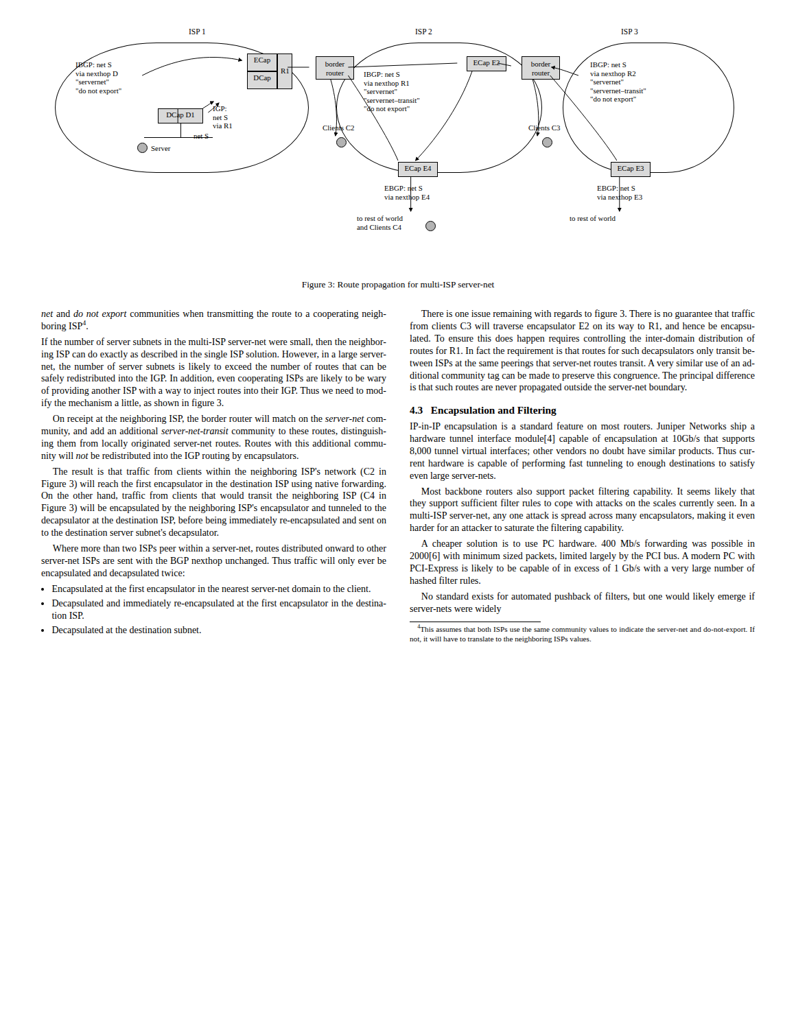ISP 1
ISP 2
ISP 3
IBGP: net S
via nexthop D
"servernet"
"do not export"
ECap
DCap
R1
DCap D1
IGP:
net S
via R1
Server
net S
border
router
ECap E2
border
router
IBGP: net S
via nexthop R1
"servernet"
"servernet–transit"
"do not export"
Clients C2
ECap E4
EBGP: net S
via nexthop E4
to rest of world
and Clients C4
IBGP: net S
via nexthop R2
"servernet"
"servernet–transit"
"do not export"
Clients C3
ECap E3
EBGP: net S
via nexthop E3
to rest of world
Figure 3: Route propagation for multi-ISP server-net
net and do not export communities when transmitting the route to a cooperating neighboring ISP4.
If the number of server subnets in the multi-ISP server-net were small, then the neighboring ISP can do exactly as described in the single ISP solution. However, in a large server-net, the number of server subnets is likely to exceed the number of routes that can be safely redistributed into the IGP. In addition, even cooperating ISPs are likely to be wary of providing another ISP with a way to inject routes into their IGP. Thus we need to modify the mechanism a little, as shown in figure 3.
On receipt at the neighboring ISP, the border router will match on the server-net community, and add an additional server-net-transit community to these routes, distinguishing them from locally originated server-net routes. Routes with this additional community will not be redistributed into the IGP routing by encapsulators.
The result is that traffic from clients within the neighboring ISP's network (C2 in Figure 3) will reach the first encapsulator in the destination ISP using native forwarding. On the other hand, traffic from clients that would transit the neighboring ISP (C4 in Figure 3) will be encapsulated by the neighboring ISP's encapsulator and tunneled to the decapsulator at the destination ISP, before being immediately re-encapsulated and sent on to the destination server subnet's decapsulator.
Where more than two ISPs peer within a server-net, routes distributed onward to other server-net ISPs are sent with the BGP nexthop unchanged. Thus traffic will only ever be encapsulated and decapsulated twice:
Encapsulated at the first encapsulator in the nearest server-net domain to the client.
Decapsulated and immediately re-encapsulated at the first encapsulator in the destination ISP.
Decapsulated at the destination subnet.
There is one issue remaining with regards to figure 3. There is no guarantee that traffic from clients C3 will traverse encapsulator E2 on its way to R1, and hence be encapsulated. To ensure this does happen requires controlling the inter-domain distribution of routes for R1. In fact the requirement is that routes for such decapsulators only transit between ISPs at the same peerings that server-net routes transit. A very similar use of an additional community tag can be made to preserve this congruence. The principal difference is that such routes are never propagated outside the server-net boundary.
4.3 Encapsulation and Filtering
IP-in-IP encapsulation is a standard feature on most routers. Juniper Networks ship a hardware tunnel interface module[4] capable of encapsulation at 10Gb/s that supports 8,000 tunnel virtual interfaces; other vendors no doubt have similar products. Thus current hardware is capable of performing fast tunneling to enough destinations to satisfy even large server-nets.
Most backbone routers also support packet filtering capability. It seems likely that they support sufficient filter rules to cope with attacks on the scales currently seen. In a multi-ISP server-net, any one attack is spread across many encapsulators, making it even harder for an attacker to saturate the filtering capability.
A cheaper solution is to use PC hardware. 400 Mb/s forwarding was possible in 2000[6] with minimum sized packets, limited largely by the PCI bus. A modern PC with PCI-Express is likely to be capable of in excess of 1 Gb/s with a very large number of hashed filter rules.
No standard exists for automated pushback of filters, but one would likely emerge if server-nets were widely
4This assumes that both ISPs use the same community values to indicate the server-net and do-not-export. If not, it will have to translate to the neighboring ISPs values.